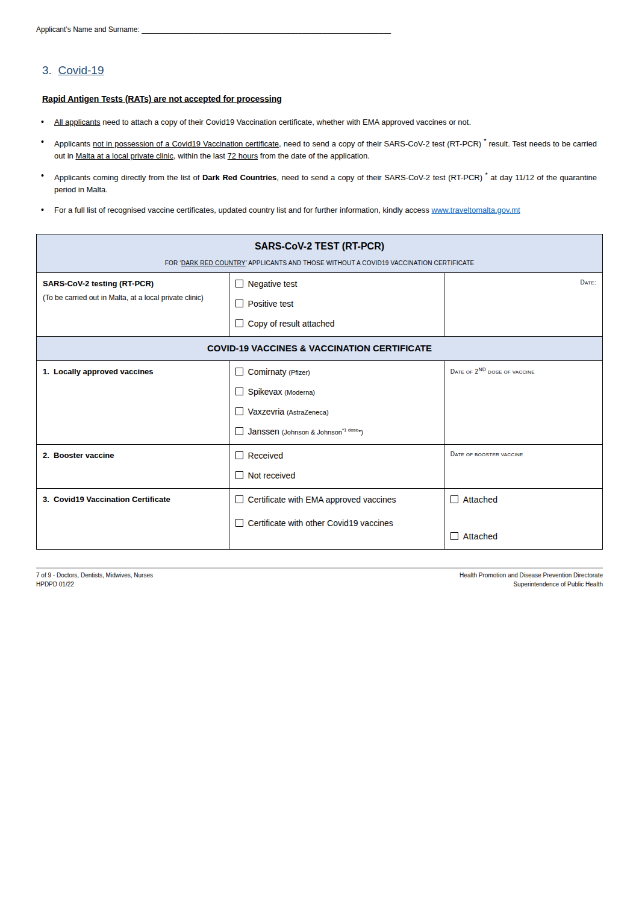Applicant’s Name and Surname: ______________________________________________________________
3. Covid-19
Rapid Antigen Tests (RATs) are not accepted for processing
All applicants need to attach a copy of their Covid19 Vaccination certificate, whether with EMA approved vaccines or not.
Applicants not in possession of a Covid19 Vaccination certificate, need to send a copy of their SARS-CoV-2 test (RT-PCR) * result. Test needs to be carried out in Malta at a local private clinic, within the last 72 hours from the date of the application.
Applicants coming directly from the list of Dark Red Countries, need to send a copy of their SARS-CoV-2 test (RT-PCR) * at day 11/12 of the quarantine period in Malta.
For a full list of recognised vaccine certificates, updated country list and for further information, kindly access www.traveltomalta.gov.mt
| SARS-CoV-2 TEST (RT-PCR) FOR ‘ DARK RED COUNTRY ’ APPLICANTS AND THOSE WITHOUT A COVID19 VACCINATION CERTIFICATE |
| SARS-CoV-2 testing (RT-PCR) (To be carried out in Malta, at a local private clinic) | Negative test Positive test Copy of result attached | D ATE : |
| COVID-19 VACCINES & VACCINATION CERTIFICATE |
| 1. Locally approved vaccines | Comirnaty (Pfizer) Spikevax (Moderna) Vaxzevria (AstraZeneca) Janssen (Johnson & Johnson *1 dose *) | D ATE OF 2 ND DOSE OF VACCINE |
| 2. Booster vaccine | Received Not received | D ATE OF BOOSTER VACCINE |
| 3. Covid19 Vaccination Certificate | Certificate with EMA approved vaccines Certificate with other Covid19 vaccines | Attached Attached |
7 of 9 - Doctors, Dentists, Midwives, Nurses
HPDPD 01/22
Health Promotion and Disease Prevention Directorate
Superintendence of Public Health